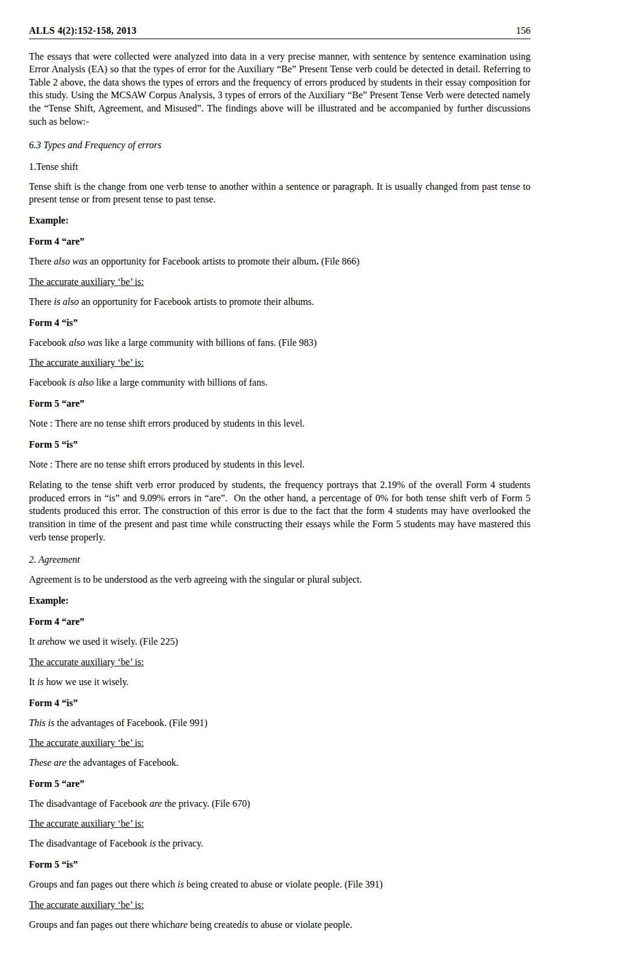ALLS 4(2):152-158, 2013 156
The essays that were collected were analyzed into data in a very precise manner, with sentence by sentence examination using Error Analysis (EA) so that the types of error for the Auxiliary “Be” Present Tense verb could be detected in detail. Referring to Table 2 above, the data shows the types of errors and the frequency of errors produced by students in their essay composition for this study. Using the MCSAW Corpus Analysis, 3 types of errors of the Auxiliary “Be” Present Tense Verb were detected namely the “Tense Shift, Agreement, and Misused”. The findings above will be illustrated and be accompanied by further discussions such as below:-
6.3 Types and Frequency of errors
1.Tense shift
Tense shift is the change from one verb tense to another within a sentence or paragraph. It is usually changed from past tense to present tense or from present tense to past tense.
Example:
Form 4 “are”
There also was an opportunity for Facebook artists to promote their album. (File 866)
The accurate auxiliary ‘be’ is:
There is also an opportunity for Facebook artists to promote their albums.
Form 4 “is”
Facebook also was like a large community with billions of fans. (File 983)
The accurate auxiliary ‘be’ is:
Facebook is also like a large community with billions of fans.
Form 5 “are”
Note : There are no tense shift errors produced by students in this level.
Form 5 “is”
Note : There are no tense shift errors produced by students in this level.
Relating to the tense shift verb error produced by students, the frequency portrays that 2.19% of the overall Form 4 students produced errors in “is” and 9.09% errors in “are”. On the other hand, a percentage of 0% for both tense shift verb of Form 5 students produced this error. The construction of this error is due to the fact that the form 4 students may have overlooked the transition in time of the present and past time while constructing their essays while the Form 5 students may have mastered this verb tense properly.
2. Agreement
Agreement is to be understood as the verb agreeing with the singular or plural subject.
Example:
Form 4 “are”
It arehow we used it wisely. (File 225)
The accurate auxiliary ‘be’ is:
It is how we use it wisely.
Form 4 “is”
This is the advantages of Facebook. (File 991)
The accurate auxiliary ‘be’ is:
These are the advantages of Facebook.
Form 5 “are”
The disadvantage of Facebook are the privacy. (File 670)
The accurate auxiliary ‘be’ is:
The disadvantage of Facebook is the privacy.
Form 5 “is”
Groups and fan pages out there which is being created to abuse or violate people. (File 391)
The accurate auxiliary ‘be’ is:
Groups and fan pages out there whichare being createdis to abuse or violate people.